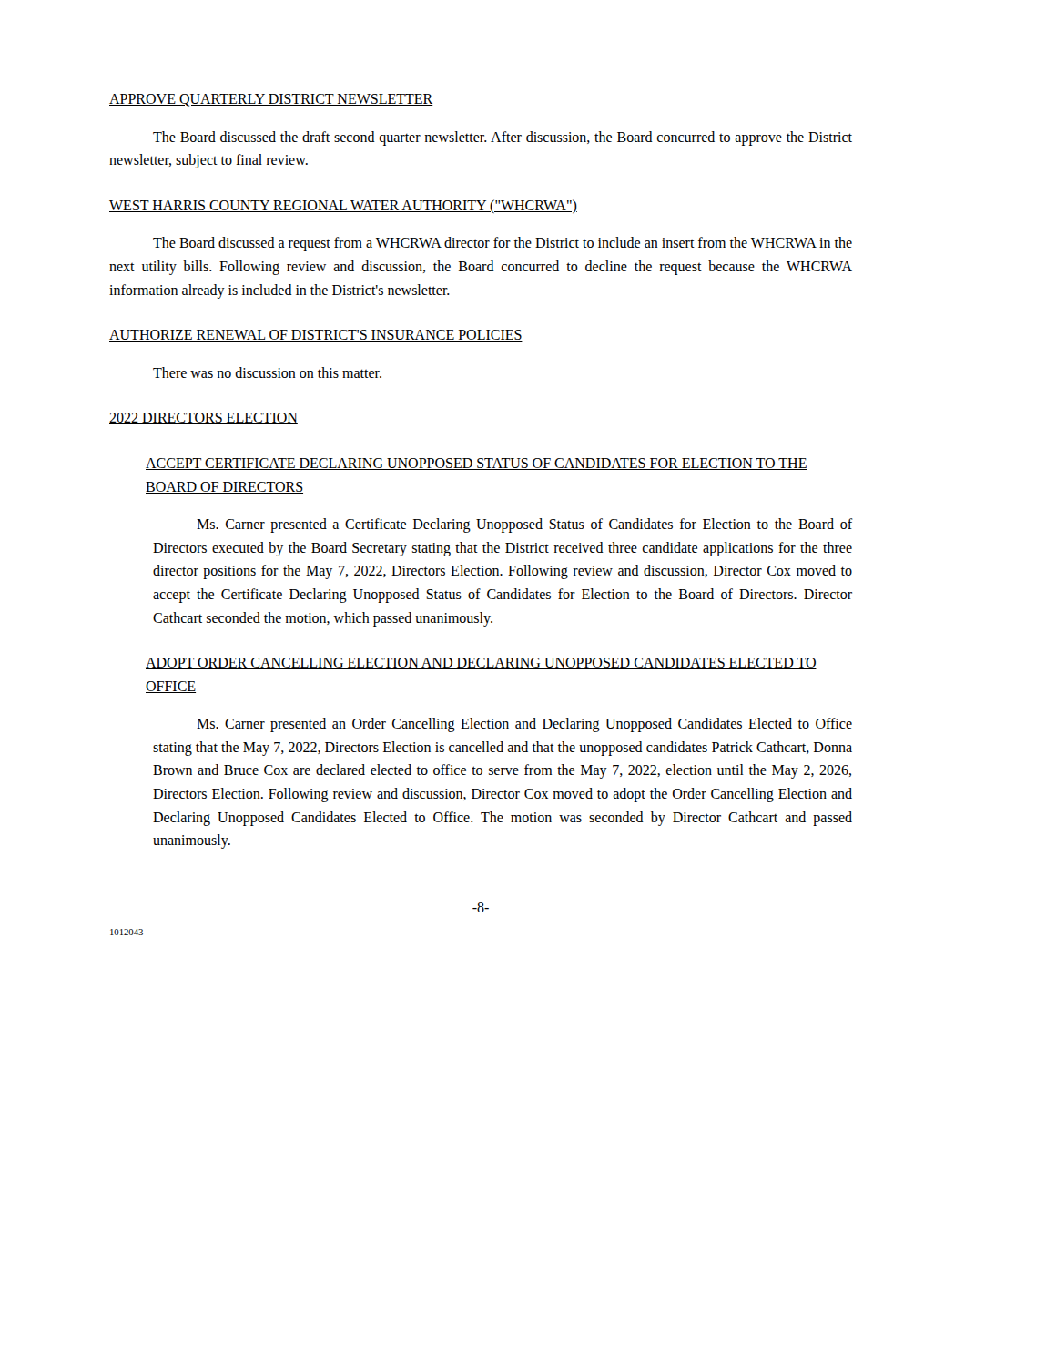Approve Quarterly District Newsletter
The Board discussed the draft second quarter newsletter. After discussion, the Board concurred to approve the District newsletter, subject to final review.
West Harris County Regional Water Authority ("WHCRWA")
The Board discussed a request from a WHCRWA director for the District to include an insert from the WHCRWA in the next utility bills. Following review and discussion, the Board concurred to decline the request because the WHCRWA information already is included in the District's newsletter.
Authorize Renewal of District's Insurance Policies
There was no discussion on this matter.
2022 Directors Election
Accept Certificate Declaring Unopposed Status of Candidates for Election to the Board of Directors
Ms. Carner presented a Certificate Declaring Unopposed Status of Candidates for Election to the Board of Directors executed by the Board Secretary stating that the District received three candidate applications for the three director positions for the May 7, 2022, Directors Election. Following review and discussion, Director Cox moved to accept the Certificate Declaring Unopposed Status of Candidates for Election to the Board of Directors. Director Cathcart seconded the motion, which passed unanimously.
Adopt Order Cancelling Election and Declaring Unopposed Candidates Elected to Office
Ms. Carner presented an Order Cancelling Election and Declaring Unopposed Candidates Elected to Office stating that the May 7, 2022, Directors Election is cancelled and that the unopposed candidates Patrick Cathcart, Donna Brown and Bruce Cox are declared elected to office to serve from the May 7, 2022, election until the May 2, 2026, Directors Election. Following review and discussion, Director Cox moved to adopt the Order Cancelling Election and Declaring Unopposed Candidates Elected to Office. The motion was seconded by Director Cathcart and passed unanimously.
-8-
1012043